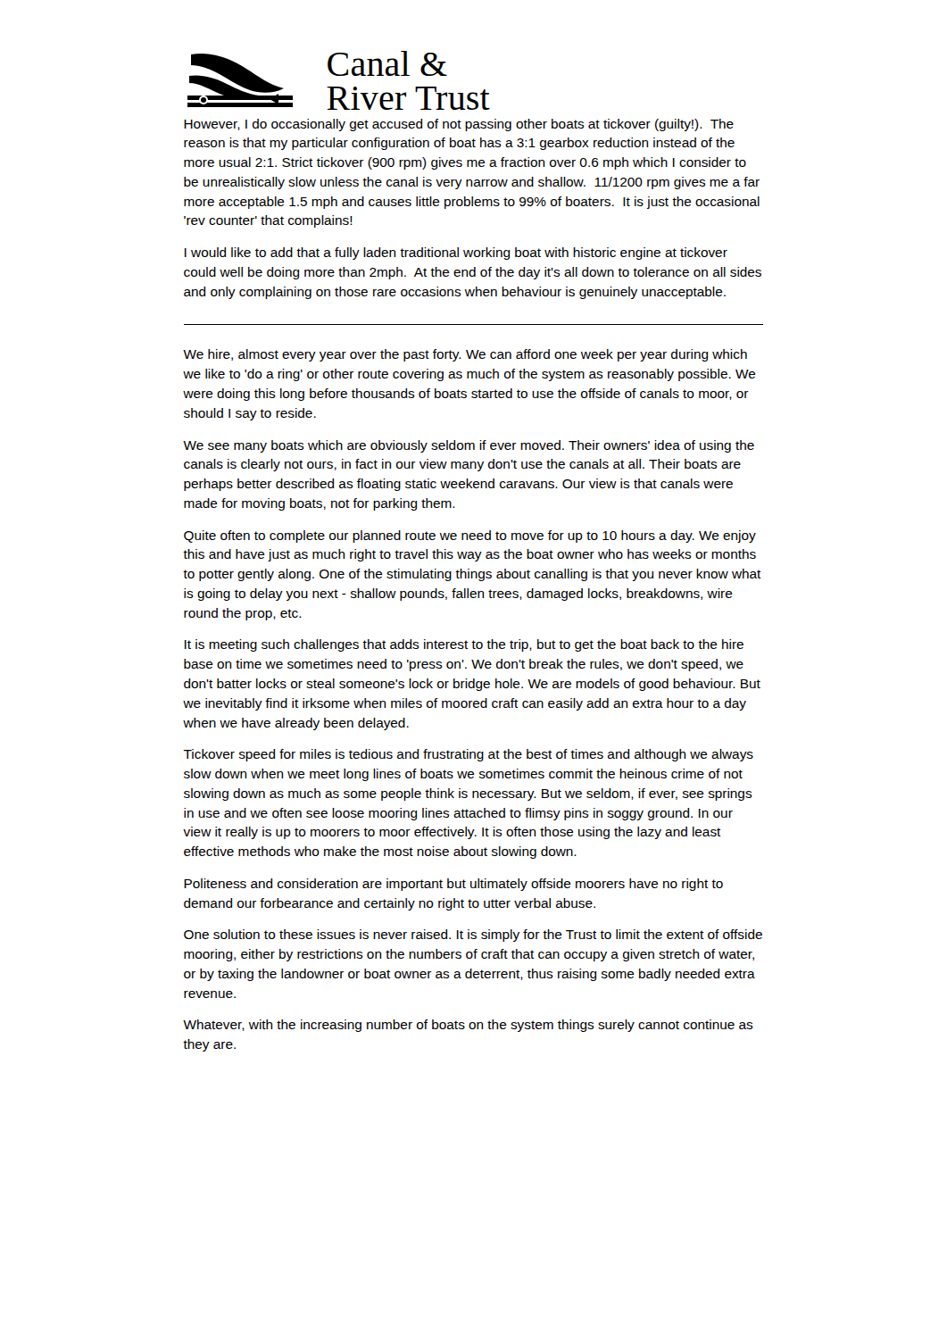Canal &
River Trust
However, I do occasionally get accused of not passing other boats at tickover (guilty!). The reason is that my particular configuration of boat has a 3:1 gearbox reduction instead of the more usual 2:1. Strict tickover (900 rpm) gives me a fraction over 0.6 mph which I consider to be unrealistically slow unless the canal is very narrow and shallow. 11/1200 rpm gives me a far more acceptable 1.5 mph and causes little problems to 99% of boaters. It is just the occasional 'rev counter' that complains!
I would like to add that a fully laden traditional working boat with historic engine at tickover could well be doing more than 2mph. At the end of the day it's all down to tolerance on all sides and only complaining on those rare occasions when behaviour is genuinely unacceptable.
We hire, almost every year over the past forty. We can afford one week per year during which we like to 'do a ring' or other route covering as much of the system as reasonably possible. We were doing this long before thousands of boats started to use the offside of canals to moor, or should I say to reside.
We see many boats which are obviously seldom if ever moved. Their owners' idea of using the canals is clearly not ours, in fact in our view many don't use the canals at all. Their boats are perhaps better described as floating static weekend caravans. Our view is that canals were made for moving boats, not for parking them.
Quite often to complete our planned route we need to move for up to 10 hours a day. We enjoy this and have just as much right to travel this way as the boat owner who has weeks or months to potter gently along. One of the stimulating things about canalling is that you never know what is going to delay you next - shallow pounds, fallen trees, damaged locks, breakdowns, wire round the prop, etc.
It is meeting such challenges that adds interest to the trip, but to get the boat back to the hire base on time we sometimes need to 'press on'. We don't break the rules, we don't speed, we don't batter locks or steal someone's lock or bridge hole. We are models of good behaviour. But we inevitably find it irksome when miles of moored craft can easily add an extra hour to a day when we have already been delayed.
Tickover speed for miles is tedious and frustrating at the best of times and although we always slow down when we meet long lines of boats we sometimes commit the heinous crime of not slowing down as much as some people think is necessary. But we seldom, if ever, see springs in use and we often see loose mooring lines attached to flimsy pins in soggy ground. In our view it really is up to moorers to moor effectively. It is often those using the lazy and least effective methods who make the most noise about slowing down.
Politeness and consideration are important but ultimately offside moorers have no right to demand our forbearance and certainly no right to utter verbal abuse.
One solution to these issues is never raised. It is simply for the Trust to limit the extent of offside mooring, either by restrictions on the numbers of craft that can occupy a given stretch of water, or by taxing the landowner or boat owner as a deterrent, thus raising some badly needed extra revenue.
Whatever, with the increasing number of boats on the system things surely cannot continue as they are.